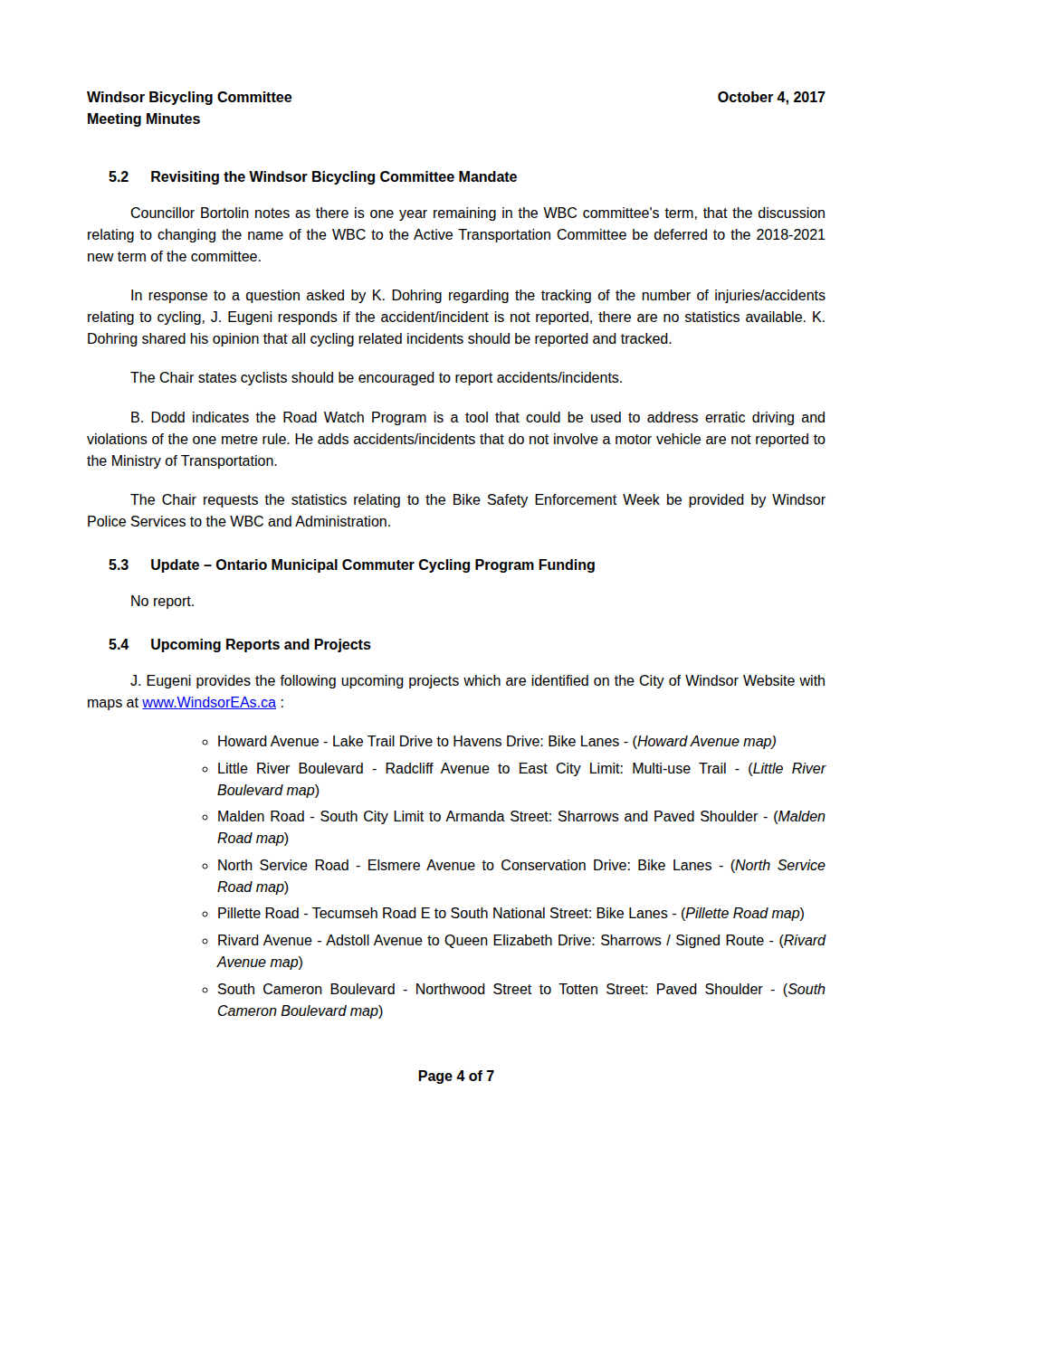Windsor Bicycling Committee
Meeting Minutes
October 4, 2017
5.2 Revisiting the Windsor Bicycling Committee Mandate
Councillor Bortolin notes as there is one year remaining in the WBC committee's term, that the discussion relating to changing the name of the WBC to the Active Transportation Committee be deferred to the 2018-2021 new term of the committee.
In response to a question asked by K. Dohring regarding the tracking of the number of injuries/accidents relating to cycling, J. Eugeni responds if the accident/incident is not reported, there are no statistics available. K. Dohring shared his opinion that all cycling related incidents should be reported and tracked.
The Chair states cyclists should be encouraged to report accidents/incidents.
B. Dodd indicates the Road Watch Program is a tool that could be used to address erratic driving and violations of the one metre rule. He adds accidents/incidents that do not involve a motor vehicle are not reported to the Ministry of Transportation.
The Chair requests the statistics relating to the Bike Safety Enforcement Week be provided by Windsor Police Services to the WBC and Administration.
5.3 Update – Ontario Municipal Commuter Cycling Program Funding
No report.
5.4 Upcoming Reports and Projects
J. Eugeni provides the following upcoming projects which are identified on the City of Windsor Website with maps at www.WindsorEAs.ca :
Howard Avenue - Lake Trail Drive to Havens Drive: Bike Lanes - (Howard Avenue map)
Little River Boulevard - Radcliff Avenue to East City Limit: Multi-use Trail - (Little River Boulevard map)
Malden Road - South City Limit to Armanda Street: Sharrows and Paved Shoulder - (Malden Road map)
North Service Road - Elsmere Avenue to Conservation Drive: Bike Lanes - (North Service Road map)
Pillette Road - Tecumseh Road E to South National Street: Bike Lanes - (Pillette Road map)
Rivard Avenue - Adstoll Avenue to Queen Elizabeth Drive: Sharrows / Signed Route - (Rivard Avenue map)
South Cameron Boulevard - Northwood Street to Totten Street: Paved Shoulder - (South Cameron Boulevard map)
Page 4 of 7